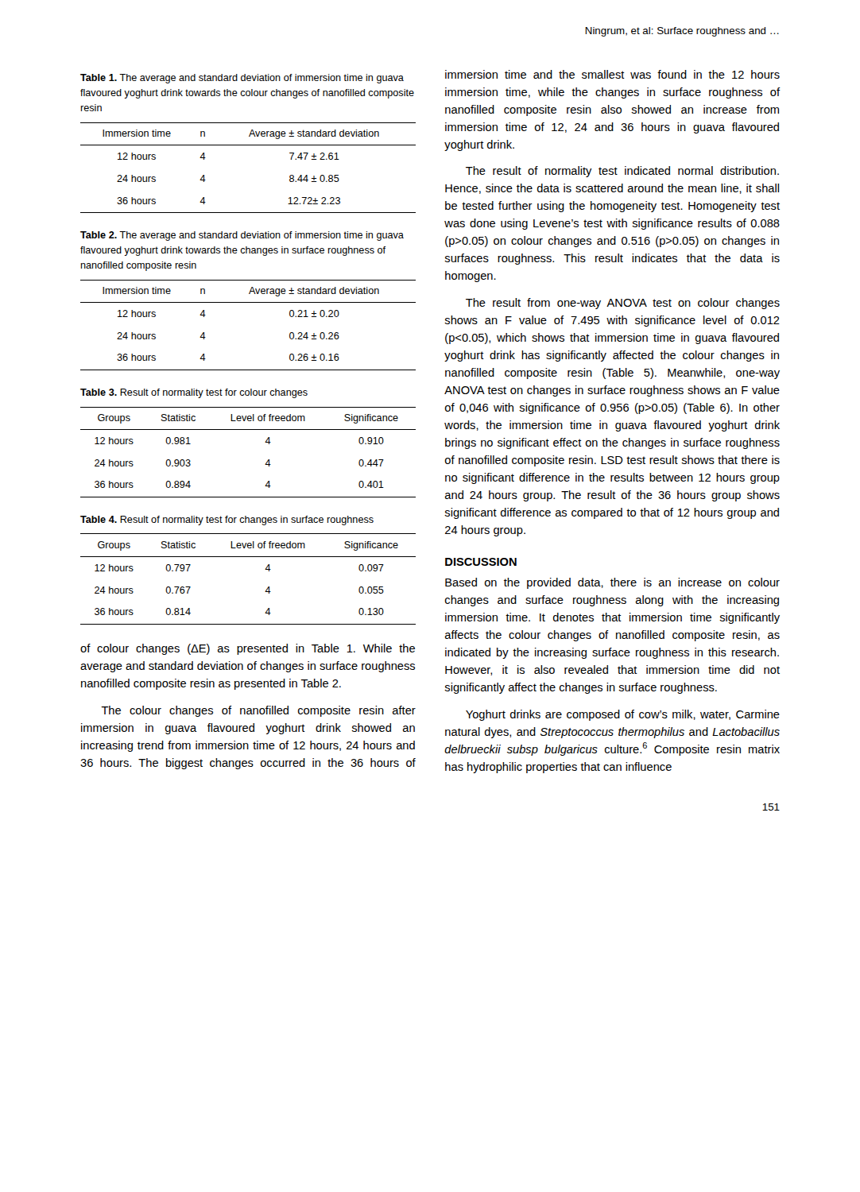Ningrum, et al: Surface roughness and …
Table 1. The average and standard deviation of immersion time in guava flavoured yoghurt drink towards the colour changes of nanofilled composite resin
| Immersion time | n | Average ± standard deviation |
| --- | --- | --- |
| 12 hours | 4 | 7.47 ± 2.61 |
| 24 hours | 4 | 8.44 ± 0.85 |
| 36 hours | 4 | 12.72± 2.23 |
Table 2. The average and standard deviation of immersion time in guava flavoured yoghurt drink towards the changes in surface roughness of nanofilled composite resin
| Immersion time | n | Average ± standard deviation |
| --- | --- | --- |
| 12 hours | 4 | 0.21 ± 0.20 |
| 24 hours | 4 | 0.24 ± 0.26 |
| 36 hours | 4 | 0.26 ± 0.16 |
Table 3. Result of normality test for colour changes
| Groups | Statistic | Level of freedom | Significance |
| --- | --- | --- | --- |
| 12 hours | 0.981 | 4 | 0.910 |
| 24 hours | 0.903 | 4 | 0.447 |
| 36 hours | 0.894 | 4 | 0.401 |
Table 4. Result of normality test for changes in surface roughness
| Groups | Statistic | Level of freedom | Significance |
| --- | --- | --- | --- |
| 12 hours | 0.797 | 4 | 0.097 |
| 24 hours | 0.767 | 4 | 0.055 |
| 36 hours | 0.814 | 4 | 0.130 |
of colour changes (ΔE) as presented in Table 1. While the average and standard deviation of changes in surface roughness nanofilled composite resin as presented in Table 2.
The colour changes of nanofilled composite resin after immersion in guava flavoured yoghurt drink showed an increasing trend from immersion time of 12 hours, 24 hours and 36 hours. The biggest changes occurred in the 36 hours of immersion time and the smallest was found in the 12 hours immersion time, while the changes in surface roughness of nanofilled composite resin also showed an increase from immersion time of 12, 24 and 36 hours in guava flavoured yoghurt drink.
The result of normality test indicated normal distribution. Hence, since the data is scattered around the mean line, it shall be tested further using the homogeneity test. Homogeneity test was done using Levene’s test with significance results of 0.088 (p>0.05) on colour changes and 0.516 (p>0.05) on changes in surfaces roughness. This result indicates that the data is homogen.
The result from one-way ANOVA test on colour changes shows an F value of 7.495 with significance level of 0.012 (p<0.05), which shows that immersion time in guava flavoured yoghurt drink has significantly affected the colour changes in nanofilled composite resin (Table 5). Meanwhile, one-way ANOVA test on changes in surface roughness shows an F value of 0,046 with significance of 0.956 (p>0.05) (Table 6). In other words, the immersion time in guava flavoured yoghurt drink brings no significant effect on the changes in surface roughness of nanofilled composite resin. LSD test result shows that there is no significant difference in the results between 12 hours group and 24 hours group. The result of the 36 hours group shows significant difference as compared to that of 12 hours group and 24 hours group.
Discussion
Based on the provided data, there is an increase on colour changes and surface roughness along with the increasing immersion time. It denotes that immersion time significantly affects the colour changes of nanofilled composite resin, as indicated by the increasing surface roughness in this research. However, it is also revealed that immersion time did not significantly affect the changes in surface roughness.
Yoghurt drinks are composed of cow’s milk, water, Carmine natural dyes, and Streptococcus thermophilus and Lactobacillus delbrueckii subsp bulgaricus culture.6 Composite resin matrix has hydrophilic properties that can influence
151